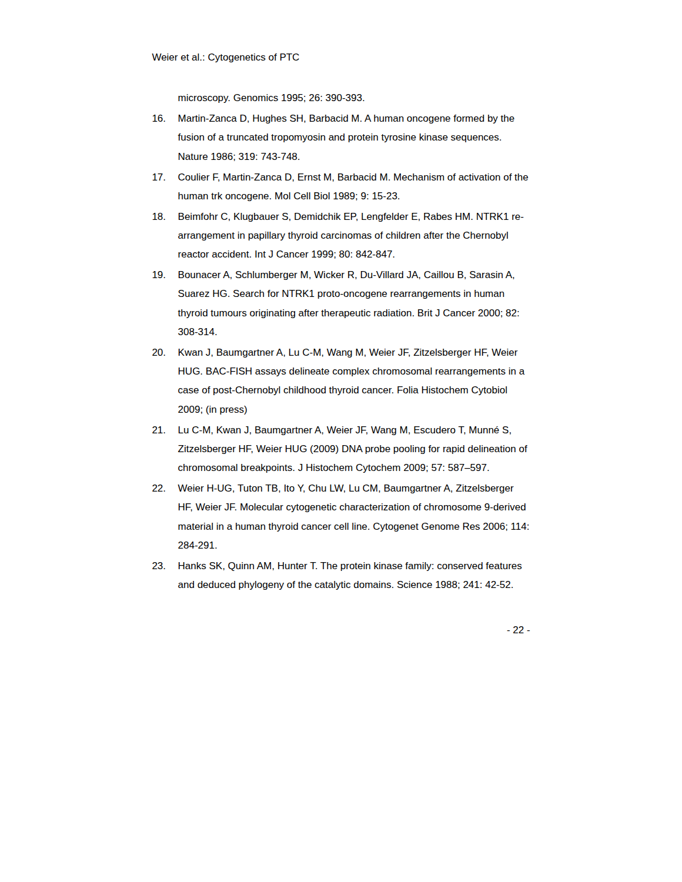Weier et al.: Cytogenetics of PTC
microscopy. Genomics 1995; 26: 390-393.
16. Martin-Zanca D, Hughes SH, Barbacid M. A human oncogene formed by the fusion of a truncated tropomyosin and protein tyrosine kinase sequences. Nature 1986; 319: 743-748.
17. Coulier F, Martin-Zanca D, Ernst M, Barbacid M. Mechanism of activation of the human trk oncogene. Mol Cell Biol 1989; 9: 15-23.
18. Beimfohr C, Klugbauer S, Demidchik EP, Lengfelder E, Rabes HM. NTRK1 re-arrangement in papillary thyroid carcinomas of children after the Chernobyl reactor accident. Int J Cancer 1999; 80: 842-847.
19. Bounacer A, Schlumberger M, Wicker R, Du-Villard JA, Caillou B, Sarasin A, Suarez HG. Search for NTRK1 proto-oncogene rearrangements in human thyroid tumours originating after therapeutic radiation. Brit J Cancer 2000; 82: 308-314.
20. Kwan J, Baumgartner A, Lu C-M, Wang M, Weier JF, Zitzelsberger HF, Weier HUG. BAC-FISH assays delineate complex chromosomal rearrangements in a case of post-Chernobyl childhood thyroid cancer. Folia Histochem Cytobiol 2009; (in press)
21. Lu C-M, Kwan J, Baumgartner A, Weier JF, Wang M, Escudero T, Munné S, Zitzelsberger HF, Weier HUG (2009) DNA probe pooling for rapid delineation of chromosomal breakpoints. J Histochem Cytochem 2009; 57: 587–597.
22. Weier H-UG, Tuton TB, Ito Y, Chu LW, Lu CM, Baumgartner A, Zitzelsberger HF, Weier JF. Molecular cytogenetic characterization of chromosome 9-derived material in a human thyroid cancer cell line. Cytogenet Genome Res 2006; 114: 284-291.
23. Hanks SK, Quinn AM, Hunter T. The protein kinase family: conserved features and deduced phylogeny of the catalytic domains. Science 1988; 241: 42-52.
- 22 -